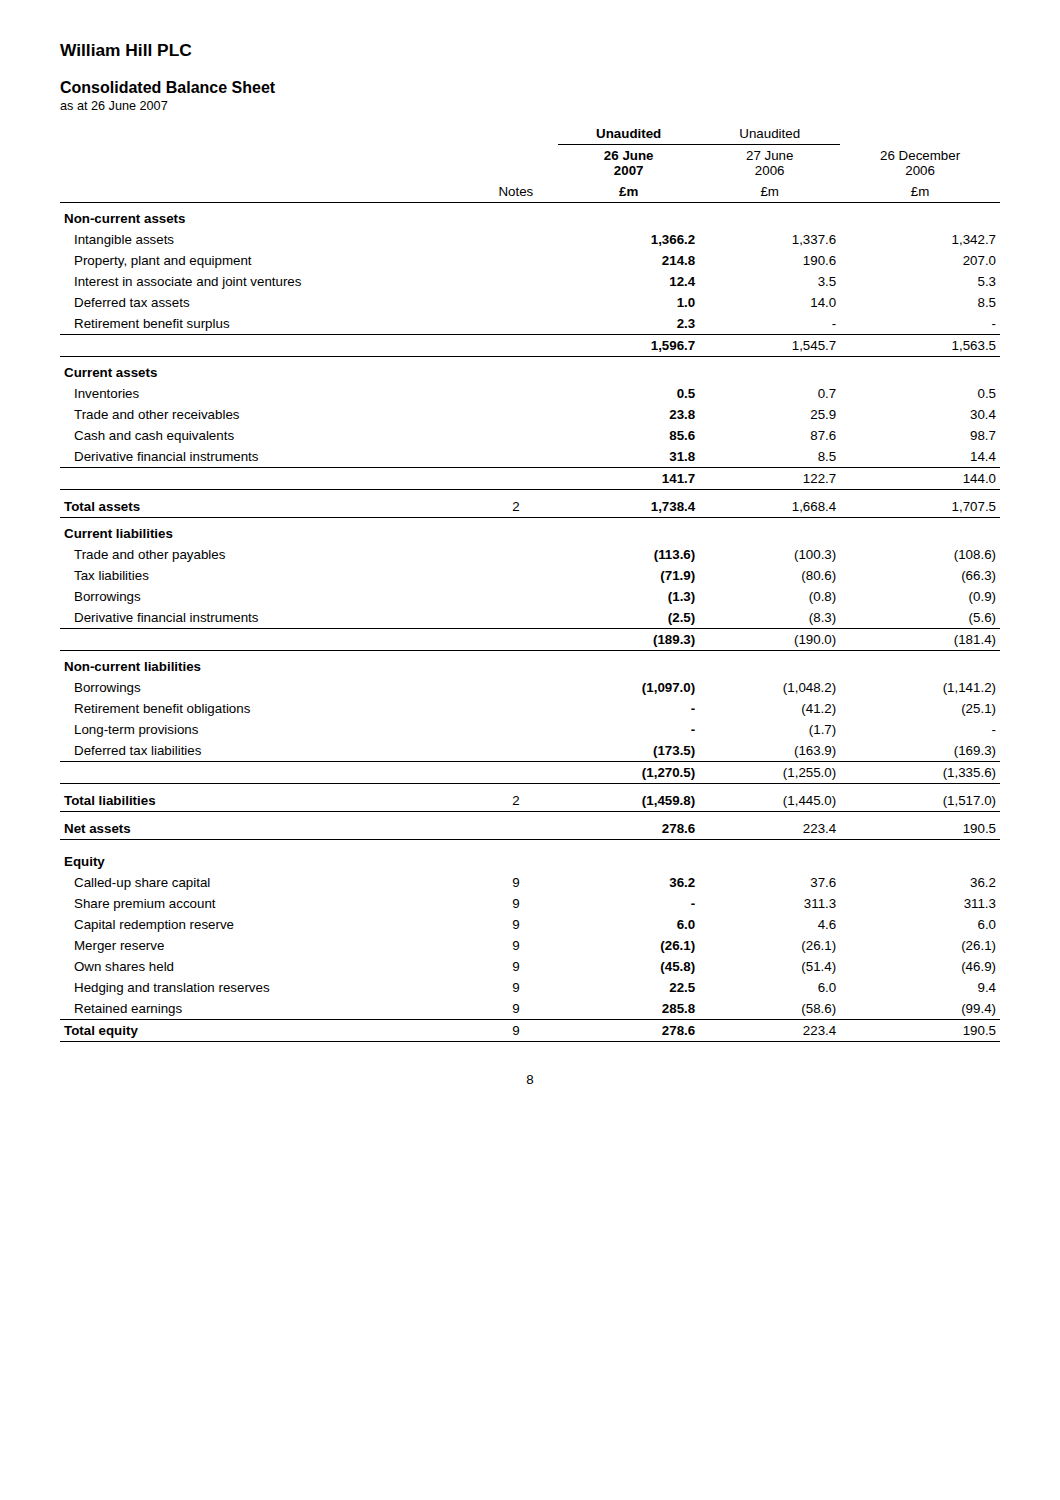William Hill PLC
Consolidated Balance Sheet
as at 26 June 2007
| | | Unaudited | Unaudited | |
| --- | --- | --- | --- | --- |
| | | 26 June 2007 | 27 June 2006 | 26 December 2006 |
| | Notes | £m | £m | £m |
| Non-current assets |
| Intangible assets | | 1,366.2 | 1,337.6 | 1,342.7 |
| Property, plant and equipment | | 214.8 | 190.6 | 207.0 |
| Interest in associate and joint ventures | | 12.4 | 3.5 | 5.3 |
| Deferred tax assets | | 1.0 | 14.0 | 8.5 |
| Retirement benefit surplus | | 2.3 | - | - |
| | | 1,596.7 | 1,545.7 | 1,563.5 |
| Current assets |
| Inventories | | 0.5 | 0.7 | 0.5 |
| Trade and other receivables | | 23.8 | 25.9 | 30.4 |
| Cash and cash equivalents | | 85.6 | 87.6 | 98.7 |
| Derivative financial instruments | | 31.8 | 8.5 | 14.4 |
| | | 141.7 | 122.7 | 144.0 |
| Total assets | 2 | 1,738.4 | 1,668.4 | 1,707.5 |
| Current liabilities |
| Trade and other payables | | (113.6) | (100.3) | (108.6) |
| Tax liabilities | | (71.9) | (80.6) | (66.3) |
| Borrowings | | (1.3) | (0.8) | (0.9) |
| Derivative financial instruments | | (2.5) | (8.3) | (5.6) |
| | | (189.3) | (190.0) | (181.4) |
| Non-current liabilities |
| Borrowings | | (1,097.0) | (1,048.2) | (1,141.2) |
| Retirement benefit obligations | | - | (41.2) | (25.1) |
| Long-term provisions | | - | (1.7) | - |
| Deferred tax liabilities | | (173.5) | (163.9) | (169.3) |
| | | (1,270.5) | (1,255.0) | (1,335.6) |
| Total liabilities | 2 | (1,459.8) | (1,445.0) | (1,517.0) |
| Net assets | | 278.6 | 223.4 | 190.5 |
| Equity |
| Called-up share capital | 9 | 36.2 | 37.6 | 36.2 |
| Share premium account | 9 | - | 311.3 | 311.3 |
| Capital redemption reserve | 9 | 6.0 | 4.6 | 6.0 |
| Merger reserve | 9 | (26.1) | (26.1) | (26.1) |
| Own shares held | 9 | (45.8) | (51.4) | (46.9) |
| Hedging and translation reserves | 9 | 22.5 | 6.0 | 9.4 |
| Retained earnings | 9 | 285.8 | (58.6) | (99.4) |
| Total equity | 9 | 278.6 | 223.4 | 190.5 |
8